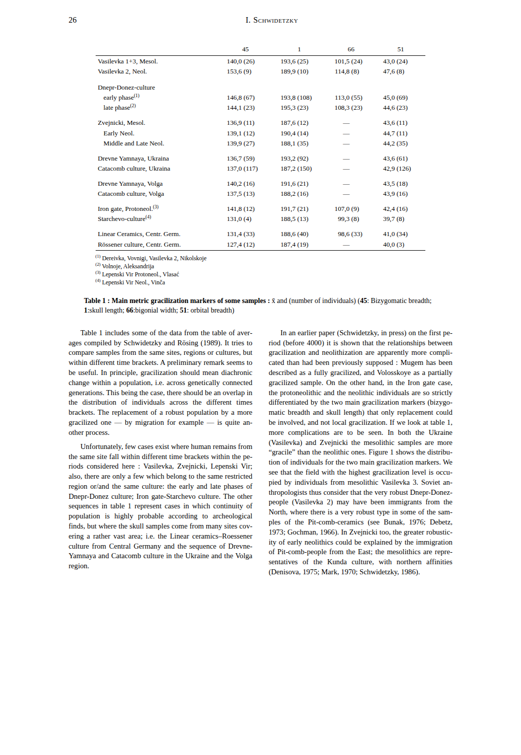26
I. Schwidetzky
| | 45 | 1 | 66 | 51 |
| --- | --- | --- | --- | --- |
| Vasilevka 1+3, Mesol. | 140,0 | (26) | 193,6 | (25) | 101,5 | (24) | 43,0 | (24) |
| Vasilevka 2, Neol. | 153,6 | (9) | 189,9 | (10) | 114,8 | (8) | 47,6 | (8) |
| Dnepr-Donez-culture | |
| early phase (1) | 146,8 | (67) | 193,8 | (108) | 113,0 | (55) | 45,0 | (69) |
| late phase (2) | 144,1 | (23) | 195,3 | (23) | 108,3 | (23) | 44,6 | (23) |
| Zvejnicki, Mesol. | 136,9 | (11) | 187,6 | (12) | — | | 43,6 | (11) |
| Early Neol. | 139,1 | (12) | 190,4 | (14) | — | | 44,7 | (11) |
| Middle and Late Neol. | 139,9 | (27) | 188,1 | (35) | — | | 44,2 | (35) |
| Drevne Yamnaya, Ukraina | 136,7 | (59) | 193,2 | (92) | — | | 43,6 | (61) |
| Catacomb culture, Ukraina | 137,0 | (117) | 187,2 | (150) | — | | 42,9 | (126) |
| Drevne Yamnaya, Volga | 140,2 | (16) | 191,6 | (21) | — | | 43,5 | (18) |
| Catacomb culture, Volga | 137,5 | (13) | 188,2 | (16) | — | | 43,9 | (16) |
| Iron gate, Protoneol. (3) | 141,8 | (12) | 191,7 | (21) | 107,0 | (9) | 42,4 | (16) |
| Starchevo-culture (4) | 131,0 | (4) | 188,5 | (13) | 99,3 | (8) | 39,7 | (8) |
| Linear Ceramics, Centr. Germ. | 131,4 | (33) | 188,6 | (40) | 98,6 | (33) | 41,0 | (34) |
| Rössener culture, Centr. Germ. | 127,4 | (12) | 187,4 | (19) | — | | 40,0 | (3) |
(1) Dereivka, Vovnigi, Vasilevka 2, Nikolskoje
(2) Volnoje, Aleksandrija
(3) Lepenski Vir Protoneol., Vlasać
(4) Lepenski Vir Neol., Vinča
Table 1 : Main metric gracilization markers of some samples : x̄ and (number of individuals) (45: Bizygomatic breadth; 1:skull length; 66:bigonial width; 51: orbital breadth)
Table 1 includes some of the data from the table of averages compiled by Schwidetzky and Rösing (1989). It tries to compare samples from the same sites, regions or cultures, but within different time brackets. A preliminary remark seems to be useful. In principle, gracilization should mean diachronic change within a population, i.e. across genetically connected generations. This being the case, there should be an overlap in the distribution of individuals across the different times brackets. The replacement of a robust population by a more gracilized one — by migration for example — is quite another process.
Unfortunately, few cases exist where human remains from the same site fall within different time brackets within the periods considered here : Vasilevka, Zvejnicki, Lepenski Vir; also, there are only a few which belong to the same restricted region or/and the same culture: the early and late phases of Dnepr-Donez culture; Iron gate-Starchevo culture. The other sequences in table 1 represent cases in which continuity of population is highly probable according to archeological finds, but where the skull samples come from many sites covering a rather vast area; i.e. the Linear ceramics–Roessener culture from Central Germany and the sequence of Drevne-Yamnaya and Catacomb culture in the Ukraine and the Volga region.
In an earlier paper (Schwidetzky, in press) on the first period (before 4000) it is shown that the relationships between gracilization and neolithization are apparently more complicated than had been previously supposed : Mugem has been described as a fully gracilized, and Volosskoye as a partially gracilized sample. On the other hand, in the Iron gate case, the protoneolithic and the neolithic individuals are so strictly differentiated by the two main gracilization markers (bizygomatic breadth and skull length) that only replacement could be involved, and not local gracilization. If we look at table 1, more complications are to be seen. In both the Ukraine (Vasilevka) and Zvejnicki the mesolithic samples are more “gracile” than the neolithic ones. Figure 1 shows the distribution of individuals for the two main gracilization markers. We see that the field with the highest gracilization level is occupied by individuals from mesolithic Vasilevka 3. Soviet anthropologists thus consider that the very robust Dnepr-Donez-people (Vasilevka 2) may have been immigrants from the North, where there is a very robust type in some of the samples of the Pit-comb-ceramics (see Bunak, 1976; Debetz, 1973; Gochman, 1966). In Zvejnicki too, the greater robusticity of early neolithics could be explained by the immigration of Pit-comb-people from the East; the mesolithics are representatives of the Kunda culture, with northern affinities (Denisova, 1975; Mark, 1970; Schwidetzky, 1986).